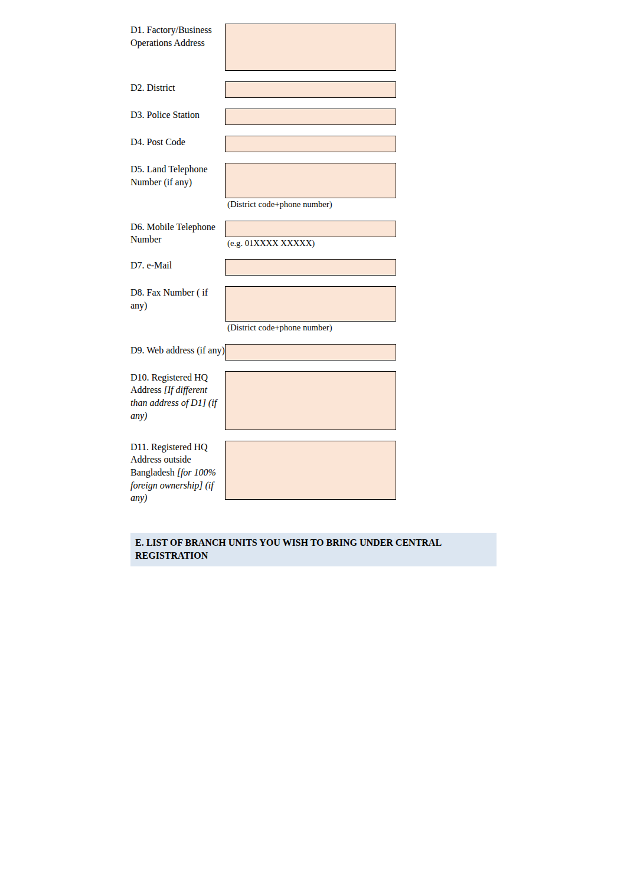| D1. Factory/Business Operations Address | |
| D2. District | |
| D3. Police Station | |
| D4. Post Code | |
| D5. Land Telephone Number (if any) | (District code+phone number) |
| D6. Mobile Telephone Number | (e.g. 01XXXX XXXXX) |
| D7. e-Mail | |
| D8. Fax Number ( if any) | (District code+phone number) |
| D9. Web address (if any) | |
| D10. Registered HQ Address [If different than address of D1] (if any) | |
| D11. Registered HQ Address outside Bangladesh [for 100% foreign ownership] (if any) | |
E. LIST OF BRANCH UNITS YOU WISH TO BRING UNDER CENTRAL REGISTRATION